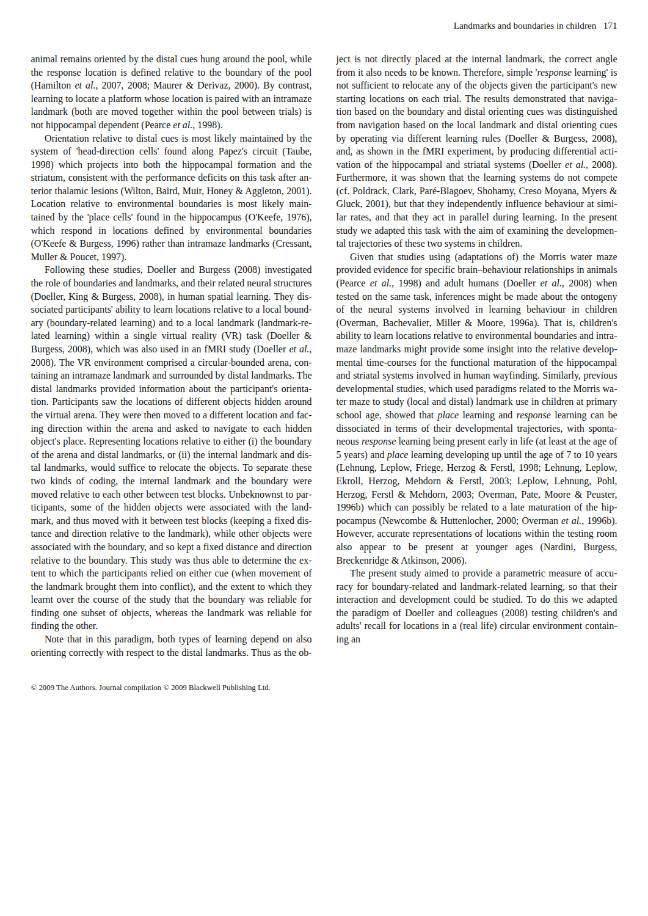Landmarks and boundaries in children 171
animal remains oriented by the distal cues hung around the pool, while the response location is defined relative to the boundary of the pool (Hamilton et al., 2007, 2008; Maurer & Derivaz, 2000). By contrast, learning to locate a platform whose location is paired with an intramaze landmark (both are moved together within the pool between trials) is not hippocampal dependent (Pearce et al., 1998).
Orientation relative to distal cues is most likely maintained by the system of 'head-direction cells' found along Papez's circuit (Taube, 1998) which projects into both the hippocampal formation and the striatum, consistent with the performance deficits on this task after anterior thalamic lesions (Wilton, Baird, Muir, Honey & Aggleton, 2001). Location relative to environmental boundaries is most likely maintained by the 'place cells' found in the hippocampus (O'Keefe, 1976), which respond in locations defined by environmental boundaries (O'Keefe & Burgess, 1996) rather than intramaze landmarks (Cressant, Muller & Poucet, 1997).
Following these studies, Doeller and Burgess (2008) investigated the role of boundaries and landmarks, and their related neural structures (Doeller, King & Burgess, 2008), in human spatial learning. They dissociated participants' ability to learn locations relative to a local boundary (boundary-related learning) and to a local landmark (landmark-related learning) within a single virtual reality (VR) task (Doeller & Burgess, 2008), which was also used in an fMRI study (Doeller et al., 2008). The VR environment comprised a circular-bounded arena, containing an intramaze landmark and surrounded by distal landmarks. The distal landmarks provided information about the participant's orientation. Participants saw the locations of different objects hidden around the virtual arena. They were then moved to a different location and facing direction within the arena and asked to navigate to each hidden object's place. Representing locations relative to either (i) the boundary of the arena and distal landmarks, or (ii) the internal landmark and distal landmarks, would suffice to relocate the objects. To separate these two kinds of coding, the internal landmark and the boundary were moved relative to each other between test blocks. Unbeknownst to participants, some of the hidden objects were associated with the landmark, and thus moved with it between test blocks (keeping a fixed distance and direction relative to the landmark), while other objects were associated with the boundary, and so kept a fixed distance and direction relative to the boundary. This study was thus able to determine the extent to which the participants relied on either cue (when movement of the landmark brought them into conflict), and the extent to which they learnt over the course of the study that the boundary was reliable for finding one subset of objects, whereas the landmark was reliable for finding the other.
Note that in this paradigm, both types of learning depend on also orienting correctly with respect to the distal landmarks. Thus as the object is not directly placed at the internal landmark, the correct angle from it also needs to be known. Therefore, simple 'response learning' is not sufficient to relocate any of the objects given the participant's new starting locations on each trial. The results demonstrated that navigation based on the boundary and distal orienting cues was distinguished from navigation based on the local landmark and distal orienting cues by operating via different learning rules (Doeller & Burgess, 2008), and, as shown in the fMRI experiment, by producing differential activation of the hippocampal and striatal systems (Doeller et al., 2008). Furthermore, it was shown that the learning systems do not compete (cf. Poldrack, Clark, Paré-Blagoev, Shohamy, Creso Moyana, Myers & Gluck, 2001), but that they independently influence behaviour at similar rates, and that they act in parallel during learning. In the present study we adapted this task with the aim of examining the developmental trajectories of these two systems in children.
Given that studies using (adaptations of) the Morris water maze provided evidence for specific brain–behaviour relationships in animals (Pearce et al., 1998) and adult humans (Doeller et al., 2008) when tested on the same task, inferences might be made about the ontogeny of the neural systems involved in learning behaviour in children (Overman, Bachevalier, Miller & Moore, 1996a). That is, children's ability to learn locations relative to environmental boundaries and intramaze landmarks might provide some insight into the relative developmental time-courses for the functional maturation of the hippocampal and striatal systems involved in human wayfinding. Similarly, previous developmental studies, which used paradigms related to the Morris water maze to study (local and distal) landmark use in children at primary school age, showed that place learning and response learning can be dissociated in terms of their developmental trajectories, with spontaneous response learning being present early in life (at least at the age of 5 years) and place learning developing up until the age of 7 to 10 years (Lehnung, Leplow, Friege, Herzog & Ferstl, 1998; Lehnung, Leplow, Ekroll, Herzog, Mehdorn & Ferstl, 2003; Leplow, Lehnung, Pohl, Herzog, Ferstl & Mehdorn, 2003; Overman, Pate, Moore & Peuster, 1996b) which can possibly be related to a late maturation of the hippocampus (Newcombe & Huttenlocher, 2000; Overman et al., 1996b). However, accurate representations of locations within the testing room also appear to be present at younger ages (Nardini, Burgess, Breckenridge & Atkinson, 2006).
The present study aimed to provide a parametric measure of accuracy for boundary-related and landmark-related learning, so that their interaction and development could be studied. To do this we adapted the paradigm of Doeller and colleagues (2008) testing children's and adults' recall for locations in a (real life) circular environment containing an
© 2009 The Authors. Journal compilation © 2009 Blackwell Publishing Ltd.